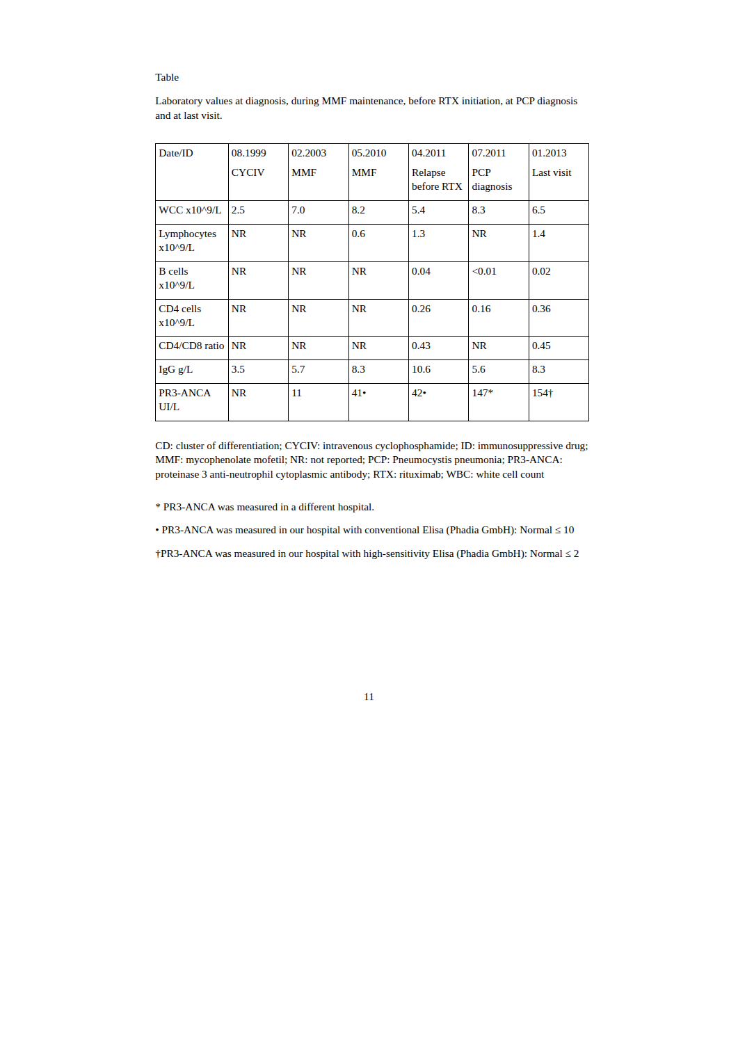Table
Laboratory values at diagnosis, during MMF maintenance, before RTX initiation, at PCP diagnosis and at last visit.
| Date/ID | 08.1999 CYCIV | 02.2003 MMF | 05.2010 MMF | 04.2011 Relapse before RTX | 07.2011 PCP diagnosis | 01.2013 Last visit |
| WCC x10^9/L | 2.5 | 7.0 | 8.2 | 5.4 | 8.3 | 6.5 |
| Lymphocytes x10^9/L | NR | NR | 0.6 | 1.3 | NR | 1.4 |
| B cells x10^9/L | NR | NR | NR | 0.04 | <0.01 | 0.02 |
| CD4 cells x10^9/L | NR | NR | NR | 0.26 | 0.16 | 0.36 |
| CD4/CD8 ratio | NR | NR | NR | 0.43 | NR | 0.45 |
| IgG g/L | 3.5 | 5.7 | 8.3 | 10.6 | 5.6 | 8.3 |
| PR3-ANCA UI/L | NR | 11 | 41• | 42• | 147* | 154† |
CD: cluster of differentiation; CYCIV: intravenous cyclophosphamide; ID: immunosuppressive drug; MMF: mycophenolate mofetil; NR: not reported; PCP: Pneumocystis pneumonia; PR3-ANCA: proteinase 3 anti-neutrophil cytoplasmic antibody; RTX: rituximab; WBC: white cell count
* PR3-ANCA was measured in a different hospital.
• PR3-ANCA was measured in our hospital with conventional Elisa (Phadia GmbH): Normal ≤ 10
†PR3-ANCA was measured in our hospital with high-sensitivity Elisa (Phadia GmbH): Normal ≤ 2
11